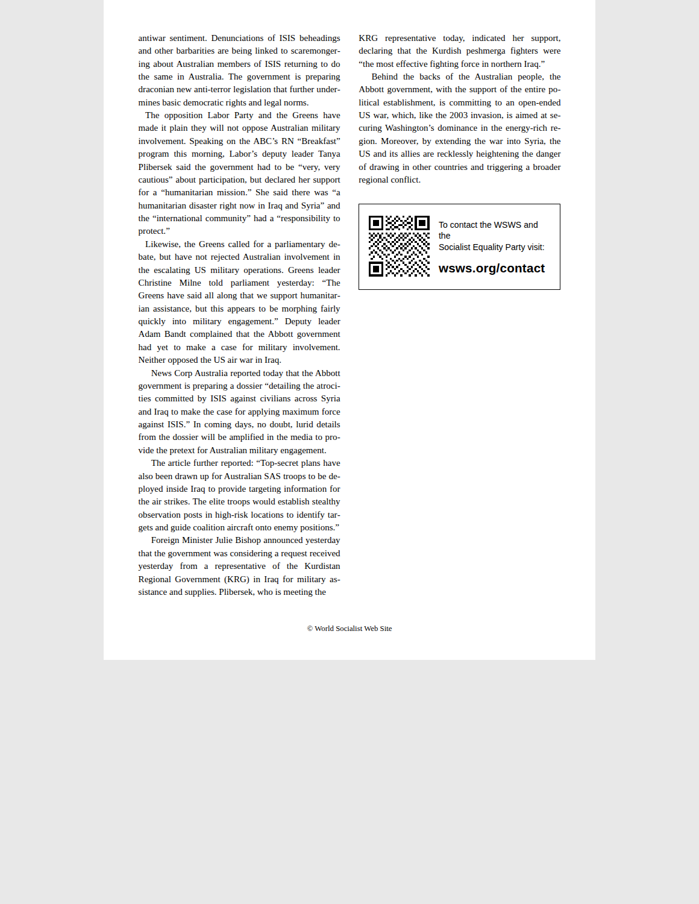antiwar sentiment. Denunciations of ISIS beheadings and other barbarities are being linked to scaremongering about Australian members of ISIS returning to do the same in Australia. The government is preparing draconian new anti-terror legislation that further undermines basic democratic rights and legal norms.
The opposition Labor Party and the Greens have made it plain they will not oppose Australian military involvement. Speaking on the ABC’s RN “Breakfast” program this morning, Labor’s deputy leader Tanya Plibersek said the government had to be “very, very cautious” about participation, but declared her support for a “humanitarian mission.” She said there was “a humanitarian disaster right now in Iraq and Syria” and the “international community” had a “responsibility to protect.”
Likewise, the Greens called for a parliamentary debate, but have not rejected Australian involvement in the escalating US military operations. Greens leader Christine Milne told parliament yesterday: “The Greens have said all along that we support humanitarian assistance, but this appears to be morphing fairly quickly into military engagement.” Deputy leader Adam Bandt complained that the Abbott government had yet to make a case for military involvement. Neither opposed the US air war in Iraq.
News Corp Australia reported today that the Abbott government is preparing a dossier “detailing the atrocities committed by ISIS against civilians across Syria and Iraq to make the case for applying maximum force against ISIS.” In coming days, no doubt, lurid details from the dossier will be amplified in the media to provide the pretext for Australian military engagement.
The article further reported: “Top-secret plans have also been drawn up for Australian SAS troops to be deployed inside Iraq to provide targeting information for the air strikes. The elite troops would establish stealthy observation posts in high-risk locations to identify targets and guide coalition aircraft onto enemy positions.”
Foreign Minister Julie Bishop announced yesterday that the government was considering a request received yesterday from a representative of the Kurdistan Regional Government (KRG) in Iraq for military assistance and supplies. Plibersek, who is meeting the
KRG representative today, indicated her support, declaring that the Kurdish peshmerga fighters were “the most effective fighting force in northern Iraq.”
Behind the backs of the Australian people, the Abbott government, with the support of the entire political establishment, is committing to an open-ended US war, which, like the 2003 invasion, is aimed at securing Washington’s dominance in the energy-rich region. Moreover, by extending the war into Syria, the US and its allies are recklessly heightening the danger of drawing in other countries and triggering a broader regional conflict.
To contact the WSWS and the
Socialist Equality Party visit:
wsws.org/contact
© World Socialist Web Site